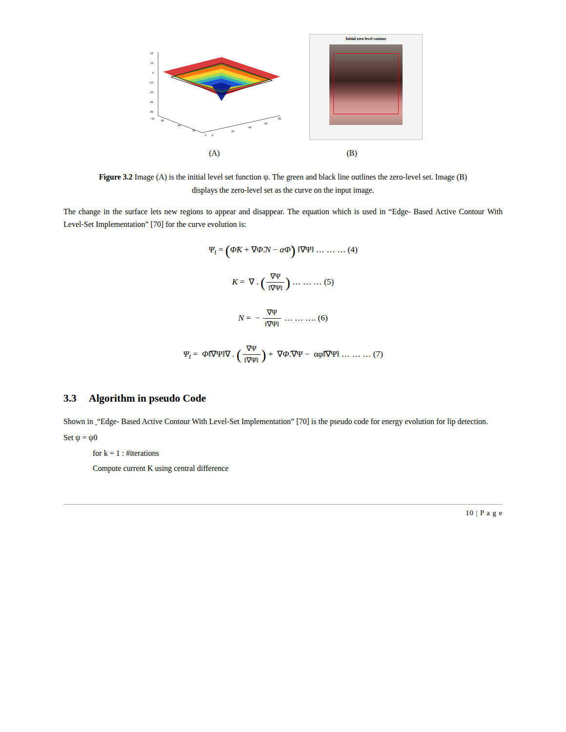20 10 0 -10 -20 -30 -40 -50 60 40 20 0 0 20 40 60 80
Initial zero level contour
(A) (B)
Figure 3.2 Image (A) is the initial level set function ψ. The green and black line outlines the zero-level set. Image (B) displays the zero-level set as the curve on the input image.
The change in the surface lets new regions to appear and disappear. The equation which is used in “Edge- Based Active Contour With Level-Set Implementation” [70] for the curve evolution is:
Ψt = (Φ̂K + ∇Φ̂.N − αΦ̂) ‖∇Ψ‖ … … … (4)
K = ∇ . (∇Ψ‖∇Ψ‖) … … … (5)
N = − ∇Ψ‖∇Ψ‖ … … …. (6)
Ψt = Φ̂‖∇Ψ‖∇ . (∇Ψ‖∇Ψ‖) + ∇Φ̂.∇Ψ − αφ̂‖∇Ψ‖ … … … (7)
3.3 Algorithm in pseudo Code
Shown in “Edge- Based Active Contour With Level-Set Implementation” [70] is the pseudo code for energy evolution for lip detection.
Set ψ = ψ0
for k = 1 : #iterations
Compute current K using central difference
10 | P a g e